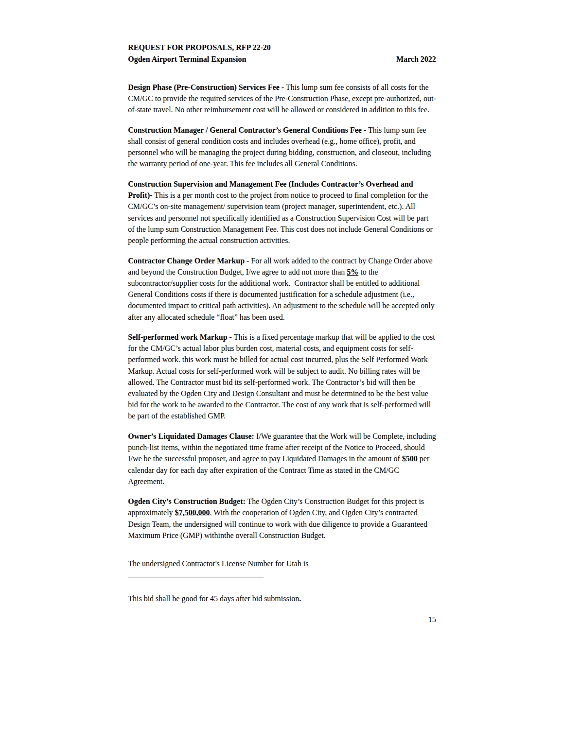REQUEST FOR PROPOSALS, RFP 22-20
Ogden Airport Terminal Expansion March 2022
Design Phase (Pre-Construction) Services Fee - This lump sum fee consists of all costs for the CM/GC to provide the required services of the Pre-Construction Phase, except pre-authorized, out-of-state travel. No other reimbursement cost will be allowed or considered in addition to this fee.
Construction Manager / General Contractor’s General Conditions Fee - This lump sum fee shall consist of general condition costs and includes overhead (e.g., home office), profit, and personnel who will be managing the project during bidding, construction, and closeout, including the warranty period of one-year. This fee includes all General Conditions.
Construction Supervision and Management Fee (Includes Contractor’s Overhead and Profit)- This is a per month cost to the project from notice to proceed to final completion for the CM/GC’s on-site management/ supervision team (project manager, superintendent, etc.). All services and personnel not specifically identified as a Construction Supervision Cost will be part of the lump sum Construction Management Fee. This cost does not include General Conditions or people performing the actual construction activities.
Contractor Change Order Markup - For all work added to the contract by Change Order above and beyond the Construction Budget, I/we agree to add not more than 5% to the subcontractor/supplier costs for the additional work. Contractor shall be entitled to additional General Conditions costs if there is documented justification for a schedule adjustment (i.e., documented impact to critical path activities). An adjustment to the schedule will be accepted only after any allocated schedule “float” has been used.
Self-performed work Markup - This is a fixed percentage markup that will be applied to the cost for the CM/GC’s actual labor plus burden cost, material costs, and equipment costs for self-performed work. this work must be billed for actual cost incurred, plus the Self Performed Work Markup. Actual costs for self-performed work will be subject to audit. No billing rates will be allowed. The Contractor must bid its self-performed work. The Contractor’s bid will then be evaluated by the Ogden City and Design Consultant and must be determined to be the best value bid for the work to be awarded to the Contractor. The cost of any work that is self-performed will be part of the established GMP.
Owner’s Liquidated Damages Clause: I/We guarantee that the Work will be Complete, including punch-list items, within the negotiated time frame after receipt of the Notice to Proceed, should I/we be the successful proposer, and agree to pay Liquidated Damages in the amount of $500 per calendar day for each day after expiration of the Contract Time as stated in the CM/GC Agreement.
Ogden City’s Construction Budget: The Ogden City’s Construction Budget for this project is approximately $7,500,000. With the cooperation of Ogden City, and Ogden City’s contracted Design Team, the undersigned will continue to work with due diligence to provide a Guaranteed Maximum Price (GMP) withinthe overall Construction Budget.
The undersigned Contractor's License Number for Utah is
This bid shall be good for 45 days after bid submission.
15